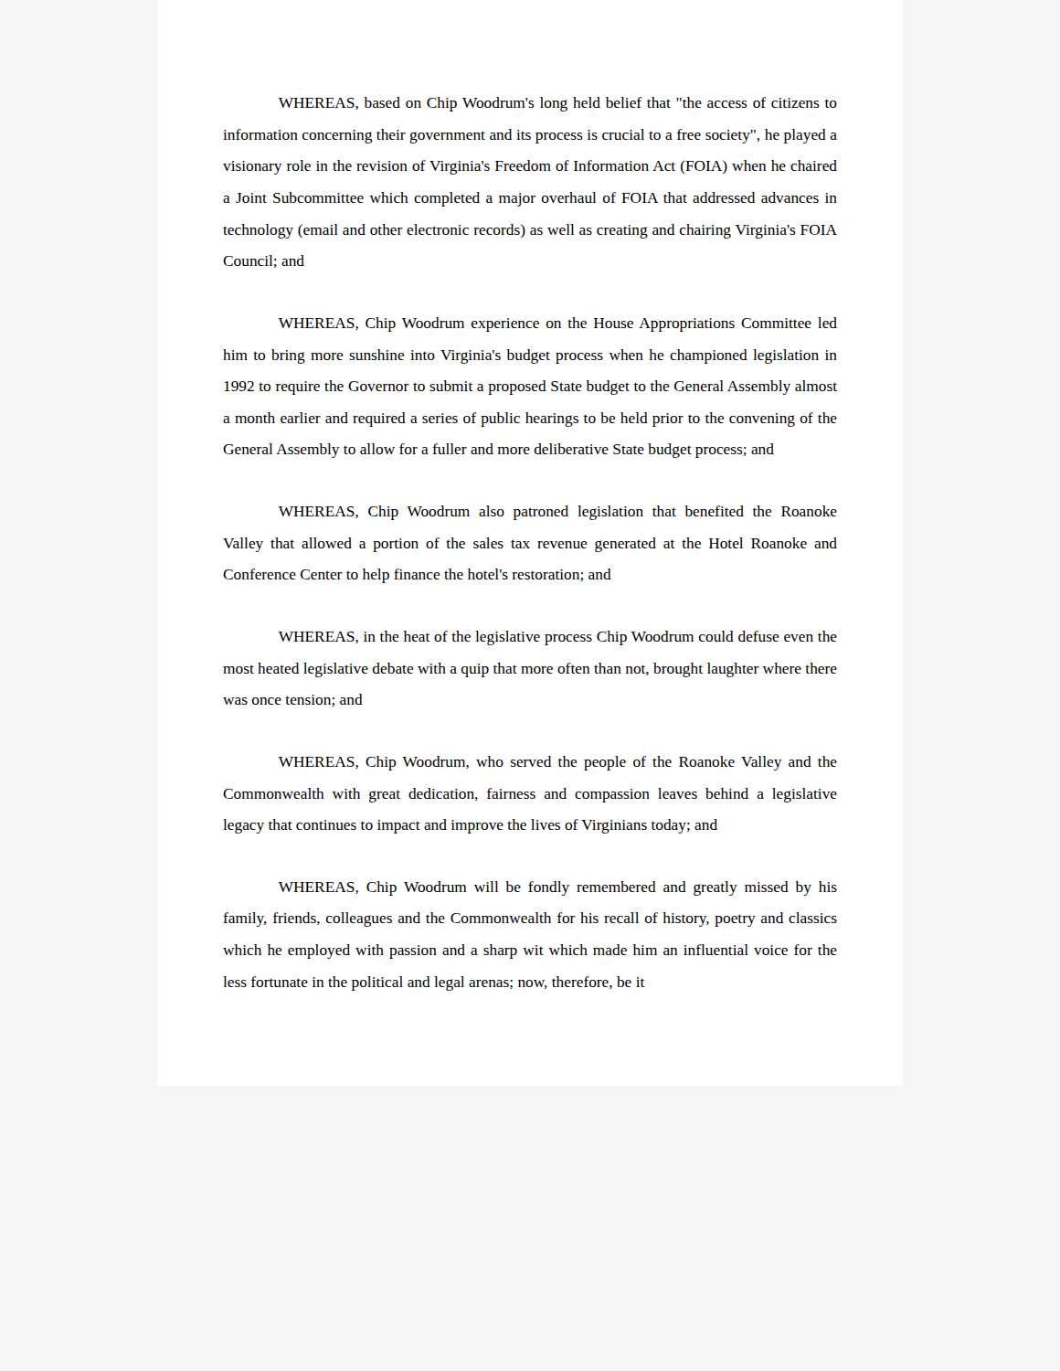WHEREAS, based on Chip Woodrum's long held belief that "the access of citizens to information concerning their government and its process is crucial to a free society", he played a visionary role in the revision of Virginia's Freedom of Information Act (FOIA) when he chaired a Joint Subcommittee which completed a major overhaul of FOIA that addressed advances in technology (email and other electronic records) as well as creating and chairing Virginia's FOIA Council; and
WHEREAS, Chip Woodrum experience on the House Appropriations Committee led him to bring more sunshine into Virginia's budget process when he championed legislation in 1992 to require the Governor to submit a proposed State budget to the General Assembly almost a month earlier and required a series of public hearings to be held prior to the convening of the General Assembly to allow for a fuller and more deliberative State budget process; and
WHEREAS, Chip Woodrum also patroned legislation that benefited the Roanoke Valley that allowed a portion of the sales tax revenue generated at the Hotel Roanoke and Conference Center to help finance the hotel's restoration; and
WHEREAS, in the heat of the legislative process Chip Woodrum could defuse even the most heated legislative debate with a quip that more often than not, brought laughter where there was once tension; and
WHEREAS, Chip Woodrum, who served the people of the Roanoke Valley and the Commonwealth with great dedication, fairness and compassion leaves behind a legislative legacy that continues to impact and improve the lives of Virginians today; and
WHEREAS, Chip Woodrum will be fondly remembered and greatly missed by his family, friends, colleagues and the Commonwealth for his recall of history, poetry and classics which he employed with passion and a sharp wit which made him an influential voice for the less fortunate in the political and legal arenas; now, therefore, be it